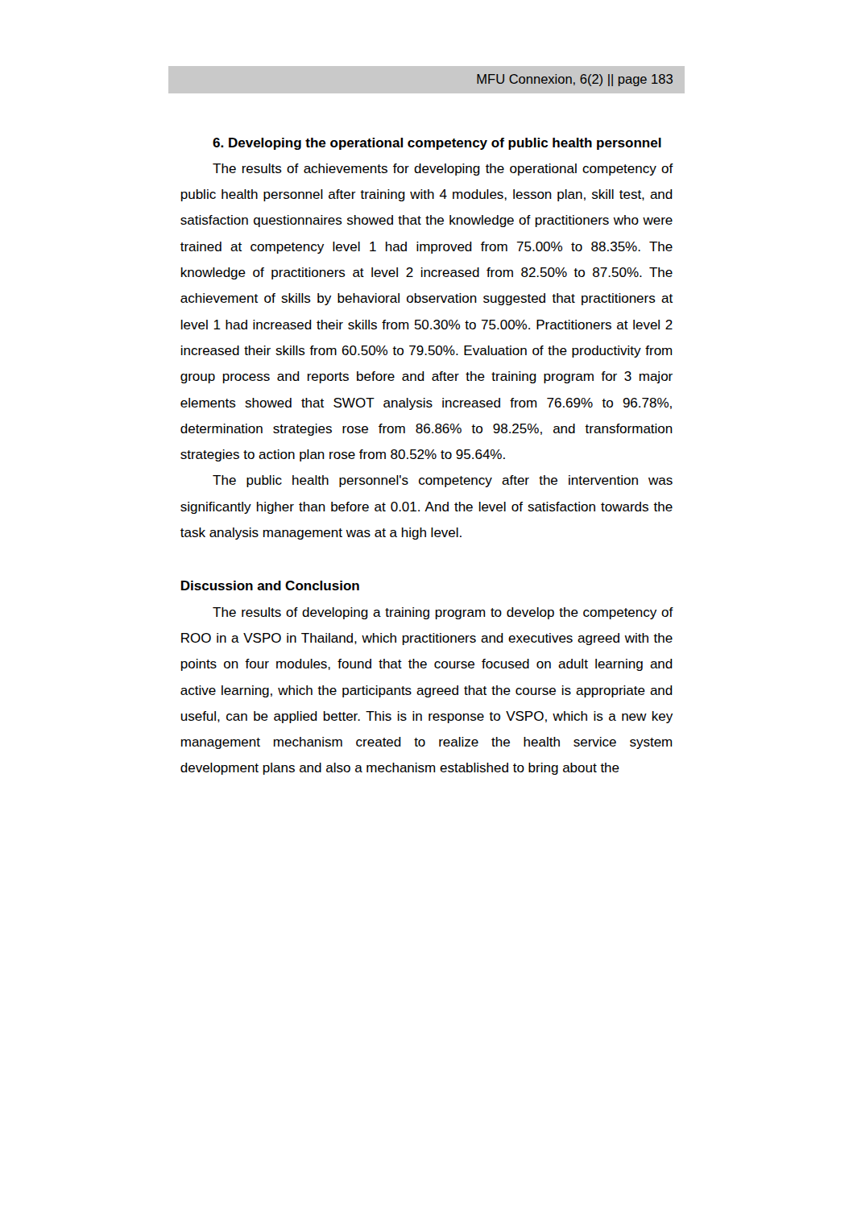MFU Connexion, 6(2) || page 183
6. Developing the operational competency of public health personnel
The results of achievements for developing the operational competency of public health personnel after training with 4 modules, lesson plan, skill test, and satisfaction questionnaires showed that the knowledge of practitioners who were trained at competency level 1 had improved from 75.00% to 88.35%. The knowledge of practitioners at level 2 increased from 82.50% to 87.50%. The achievement of skills by behavioral observation suggested that practitioners at level 1 had increased their skills from 50.30% to 75.00%. Practitioners at level 2 increased their skills from 60.50% to 79.50%. Evaluation of the productivity from group process and reports before and after the training program for 3 major elements showed that SWOT analysis increased from 76.69% to 96.78%, determination strategies rose from 86.86% to 98.25%, and transformation strategies to action plan rose from 80.52% to 95.64%.
The public health personnel's competency after the intervention was significantly higher than before at 0.01. And the level of satisfaction towards the task analysis management was at a high level.
Discussion and Conclusion
The results of developing a training program to develop the competency of ROO in a VSPO in Thailand, which practitioners and executives agreed with the points on four modules, found that the course focused on adult learning and active learning, which the participants agreed that the course is appropriate and useful, can be applied better. This is in response to VSPO, which is a new key management mechanism created to realize the health service system development plans and also a mechanism established to bring about the